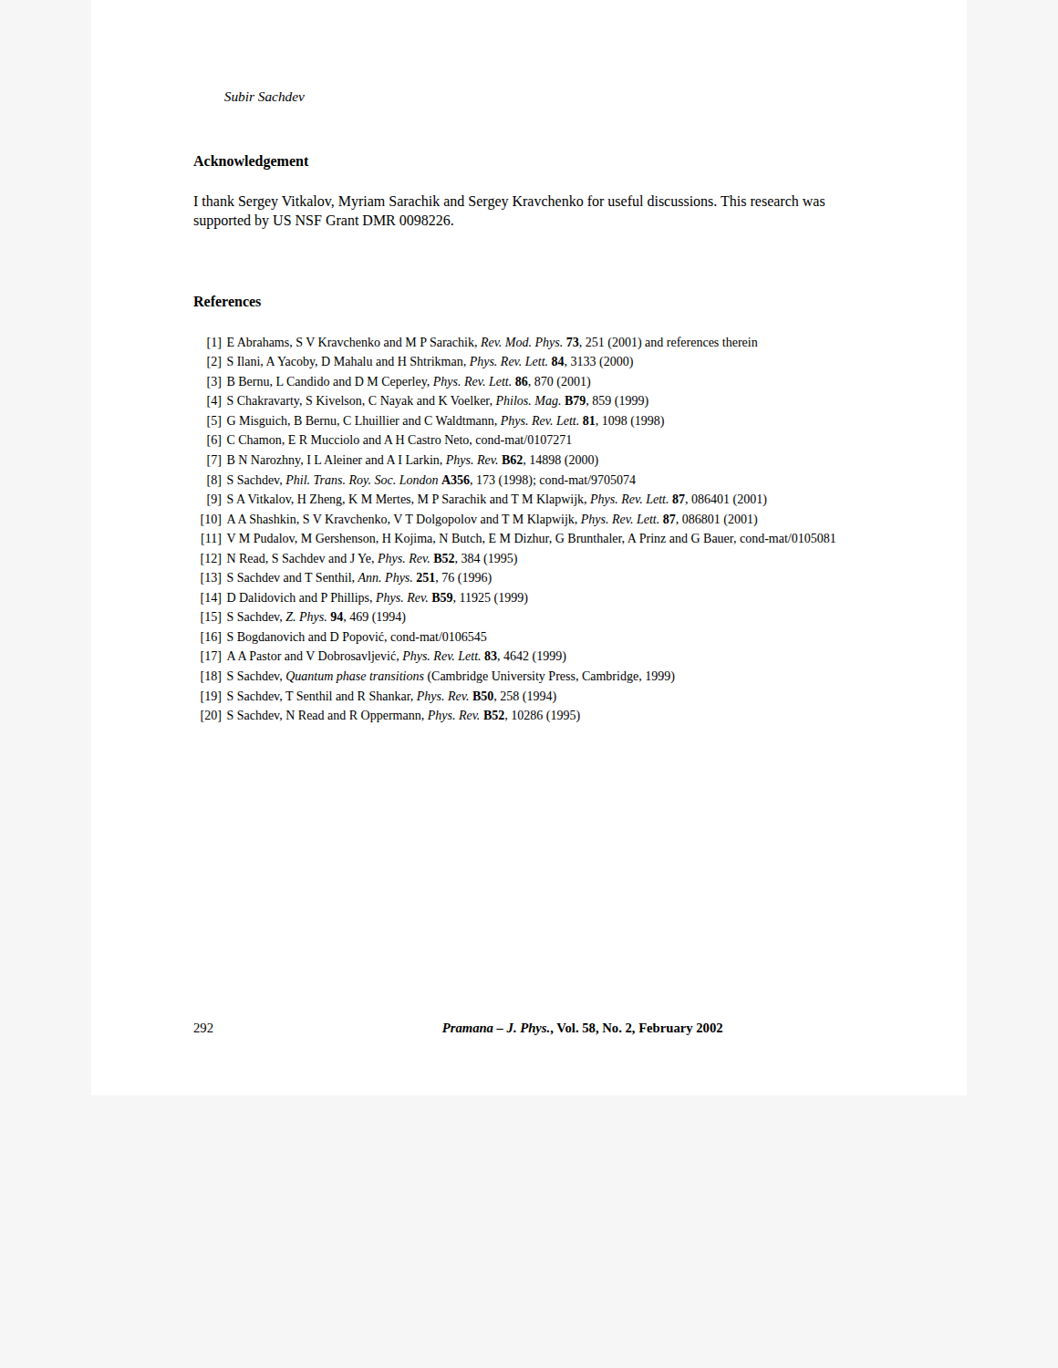Subir Sachdev
Acknowledgement
I thank Sergey Vitkalov, Myriam Sarachik and Sergey Kravchenko for useful discussions. This research was supported by US NSF Grant DMR 0098226.
References
[1] E Abrahams, S V Kravchenko and M P Sarachik, Rev. Mod. Phys. 73, 251 (2001) and references therein
[2] S Ilani, A Yacoby, D Mahalu and H Shtrikman, Phys. Rev. Lett. 84, 3133 (2000)
[3] B Bernu, L Candido and D M Ceperley, Phys. Rev. Lett. 86, 870 (2001)
[4] S Chakravarty, S Kivelson, C Nayak and K Voelker, Philos. Mag. B79, 859 (1999)
[5] G Misguich, B Bernu, C Lhuillier and C Waldtmann, Phys. Rev. Lett. 81, 1098 (1998)
[6] C Chamon, E R Mucciolo and A H Castro Neto, cond-mat/0107271
[7] B N Narozhny, I L Aleiner and A I Larkin, Phys. Rev. B62, 14898 (2000)
[8] S Sachdev, Phil. Trans. Roy. Soc. London A356, 173 (1998); cond-mat/9705074
[9] S A Vitkalov, H Zheng, K M Mertes, M P Sarachik and T M Klapwijk, Phys. Rev. Lett. 87, 086401 (2001)
[10] A A Shashkin, S V Kravchenko, V T Dolgopolov and T M Klapwijk, Phys. Rev. Lett. 87, 086801 (2001)
[11] V M Pudalov, M Gershenson, H Kojima, N Butch, E M Dizhur, G Brunthaler, A Prinz and G Bauer, cond-mat/0105081
[12] N Read, S Sachdev and J Ye, Phys. Rev. B52, 384 (1995)
[13] S Sachdev and T Senthil, Ann. Phys. 251, 76 (1996)
[14] D Dalidovich and P Phillips, Phys. Rev. B59, 11925 (1999)
[15] S Sachdev, Z. Phys. 94, 469 (1994)
[16] S Bogdanovich and D Popović, cond-mat/0106545
[17] A A Pastor and V Dobrosavljević, Phys. Rev. Lett. 83, 4642 (1999)
[18] S Sachdev, Quantum phase transitions (Cambridge University Press, Cambridge, 1999)
[19] S Sachdev, T Senthil and R Shankar, Phys. Rev. B50, 258 (1994)
[20] S Sachdev, N Read and R Oppermann, Phys. Rev. B52, 10286 (1995)
292
Pramana – J. Phys., Vol. 58, No. 2, February 2002